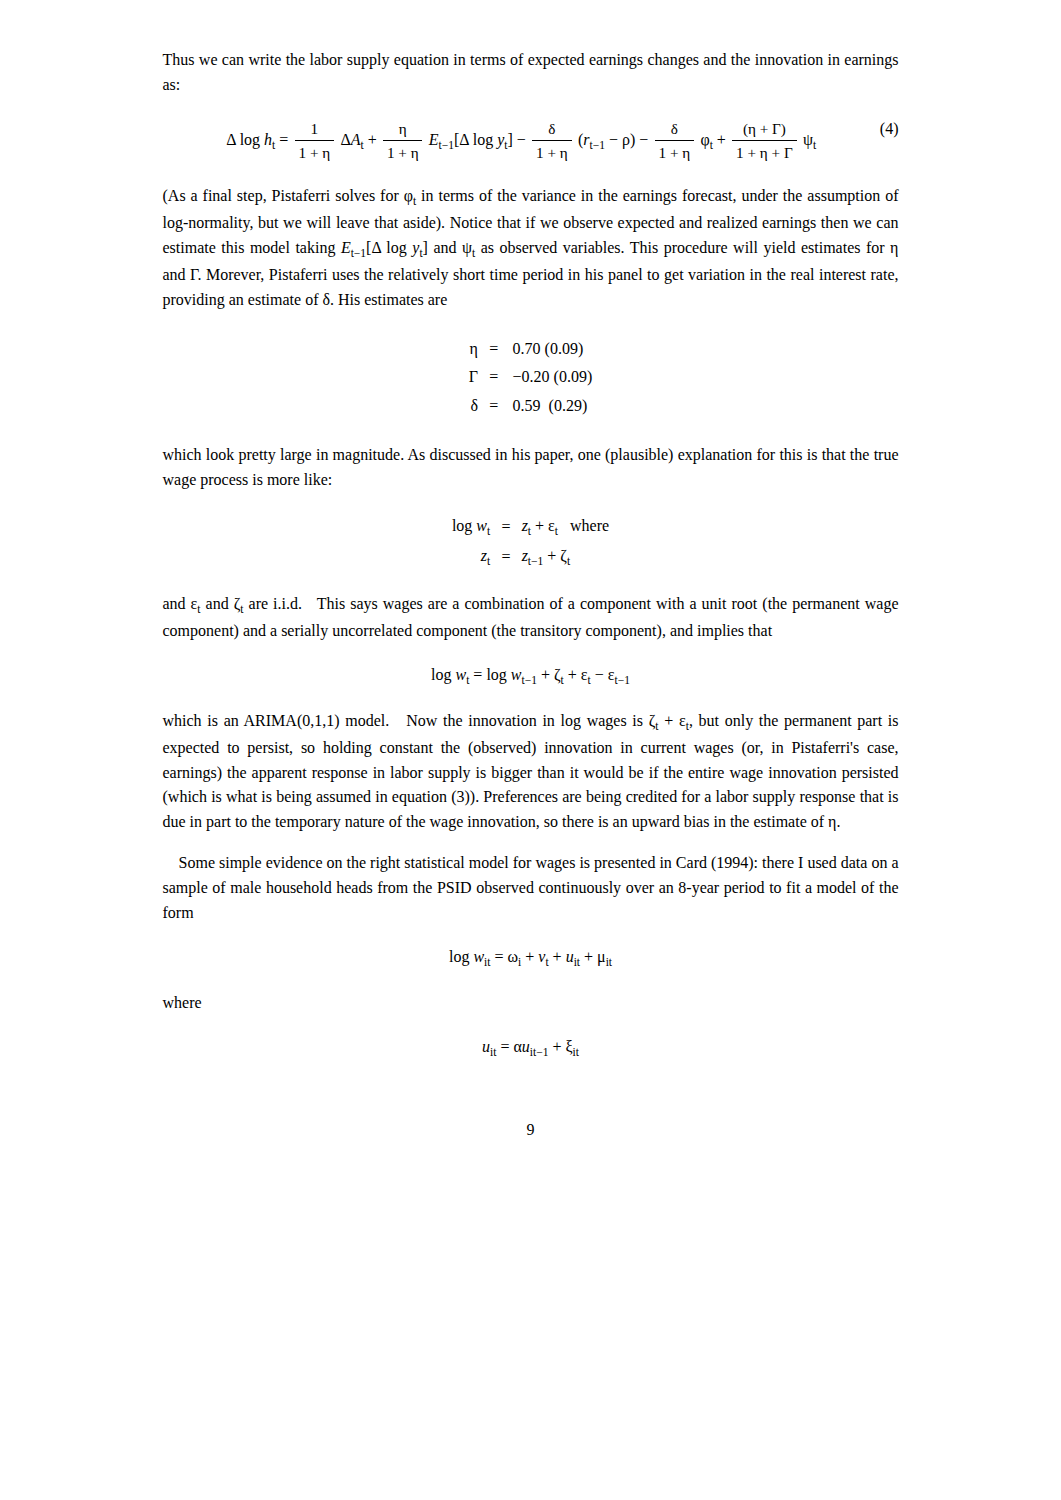Thus we can write the labor supply equation in terms of expected earnings changes and the innovation in earnings as:
Δ log ht = 11 + η ΔAt + η 1 + η Et−1[Δ log yt] − δ 1 + η (rt−1 − ρ) − δ 1 + η φt + (η + Γ) 1 + η + Γ ψt (4)
(As a final step, Pistaferri solves for φt in terms of the variance in the earnings forecast, under the assumption of log-normality, but we will leave that aside). Notice that if we observe expected and realized earnings then we can estimate this model taking Et−1[Δ log yt] and ψt as observed variables. This procedure will yield estimates for η and Γ. Morever, Pistaferri uses the relatively short time period in his panel to get variation in the real interest rate, providing an estimate of δ. His estimates are
| η | = | 0.70 (0.09) |
| Γ | = | −0.20 (0.09) |
| δ | = | 0.59 (0.29) |
which look pretty large in magnitude. As discussed in his paper, one (plausible) explanation for this is that the true wage process is more like:
| log w t | = | z t + ε t where |
| z t | = | z t−1 + ζ t |
and εt and ζt are i.i.d. This says wages are a combination of a component with a unit root (the permanent wage component) and a serially uncorrelated component (the transitory component), and implies that
log wt = log wt−1 + ζt + εt − εt−1
which is an ARIMA(0,1,1) model. Now the innovation in log wages is ζt + εt, but only the permanent part is expected to persist, so holding constant the (observed) innovation in current wages (or, in Pistaferri's case, earnings) the apparent response in labor supply is bigger than it would be if the entire wage innovation persisted (which is what is being assumed in equation (3)). Preferences are being credited for a labor supply response that is due in part to the temporary nature of the wage innovation, so there is an upward bias in the estimate of η.
Some simple evidence on the right statistical model for wages is presented in Card (1994): there I used data on a sample of male household heads from the PSID observed continuously over an 8-year period to fit a model of the form
log wit = ωi + vt + uit + μit
where
uit = αuit−1 + ξit
9